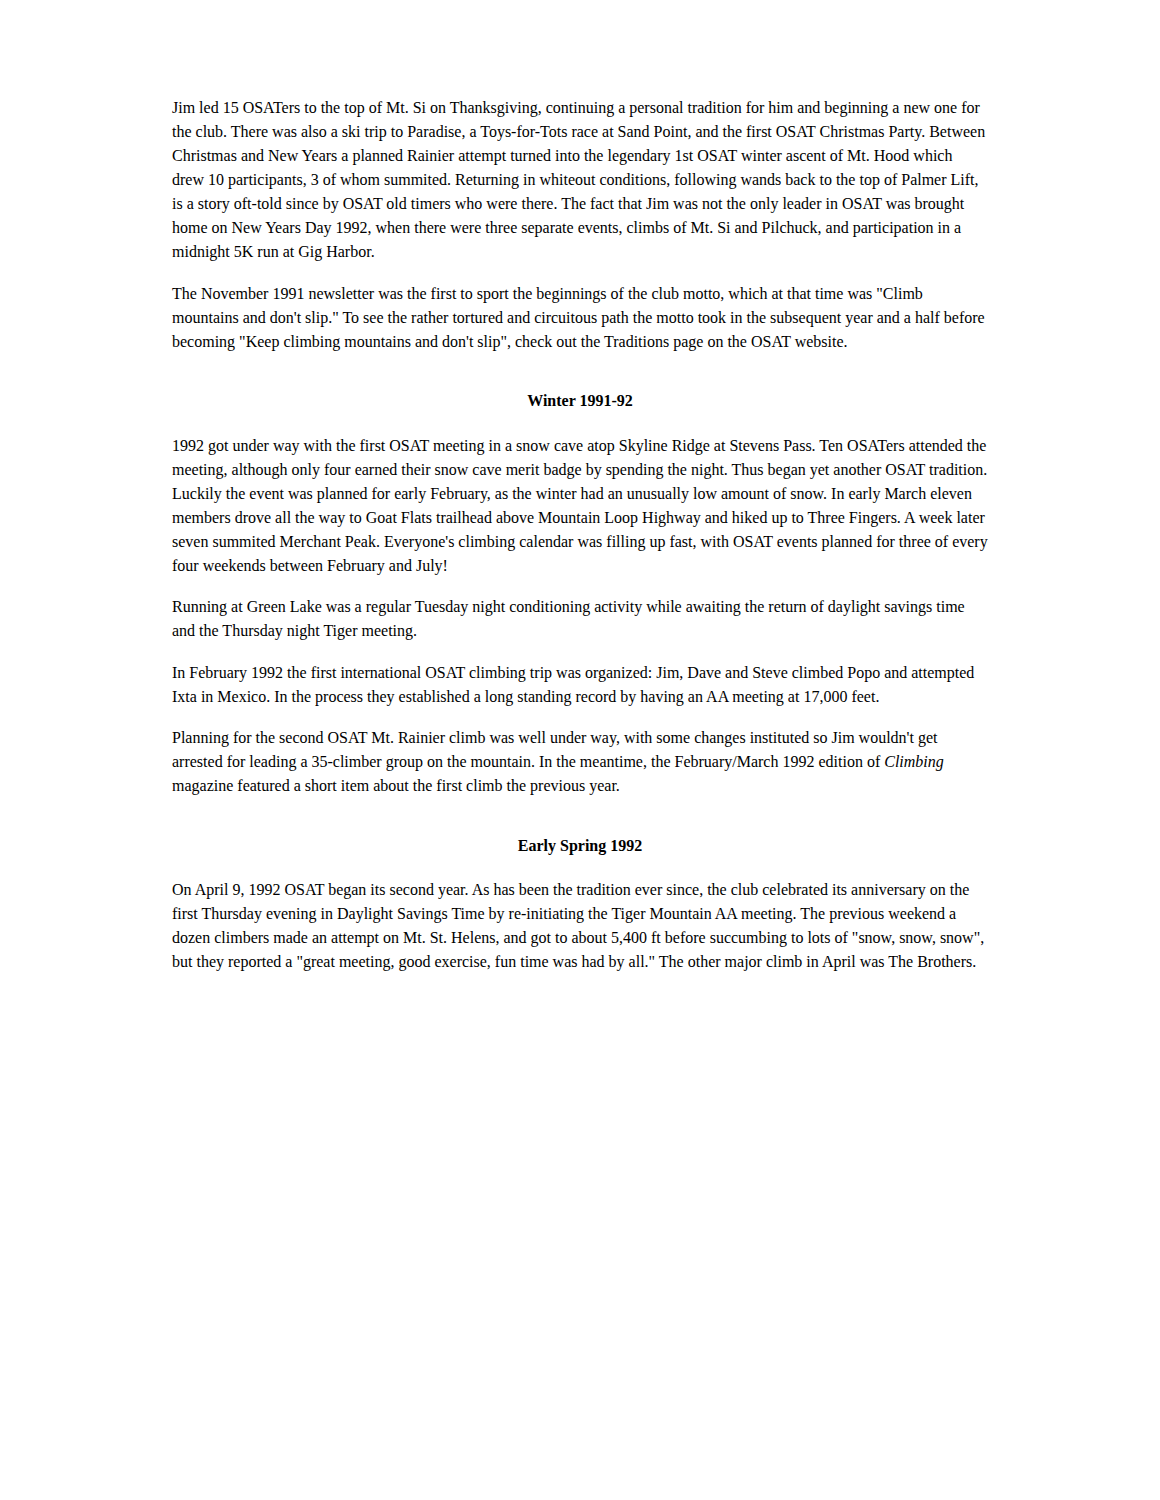Jim led 15 OSATers to the top of Mt. Si on Thanksgiving, continuing a personal tradition for him and beginning a new one for the club. There was also a ski trip to Paradise, a Toys-for-Tots race at Sand Point, and the first OSAT Christmas Party. Between Christmas and New Years a planned Rainier attempt turned into the legendary 1st OSAT winter ascent of Mt. Hood which drew 10 participants, 3 of whom summited. Returning in whiteout conditions, following wands back to the top of Palmer Lift, is a story oft-told since by OSAT old timers who were there. The fact that Jim was not the only leader in OSAT was brought home on New Years Day 1992, when there were three separate events, climbs of Mt. Si and Pilchuck, and participation in a midnight 5K run at Gig Harbor.
The November 1991 newsletter was the first to sport the beginnings of the club motto, which at that time was "Climb mountains and don't slip." To see the rather tortured and circuitous path the motto took in the subsequent year and a half before becoming "Keep climbing mountains and don't slip", check out the Traditions page on the OSAT website.
Winter 1991-92
1992 got under way with the first OSAT meeting in a snow cave atop Skyline Ridge at Stevens Pass. Ten OSATers attended the meeting, although only four earned their snow cave merit badge by spending the night. Thus began yet another OSAT tradition. Luckily the event was planned for early February, as the winter had an unusually low amount of snow. In early March eleven members drove all the way to Goat Flats trailhead above Mountain Loop Highway and hiked up to Three Fingers. A week later seven summited Merchant Peak. Everyone's climbing calendar was filling up fast, with OSAT events planned for three of every four weekends between February and July!
Running at Green Lake was a regular Tuesday night conditioning activity while awaiting the return of daylight savings time and the Thursday night Tiger meeting.
In February 1992 the first international OSAT climbing trip was organized: Jim, Dave and Steve climbed Popo and attempted Ixta in Mexico. In the process they established a long standing record by having an AA meeting at 17,000 feet.
Planning for the second OSAT Mt. Rainier climb was well under way, with some changes instituted so Jim wouldn't get arrested for leading a 35-climber group on the mountain. In the meantime, the February/March 1992 edition of Climbing magazine featured a short item about the first climb the previous year.
Early Spring 1992
On April 9, 1992 OSAT began its second year. As has been the tradition ever since, the club celebrated its anniversary on the first Thursday evening in Daylight Savings Time by re-initiating the Tiger Mountain AA meeting. The previous weekend a dozen climbers made an attempt on Mt. St. Helens, and got to about 5,400 ft before succumbing to lots of "snow, snow, snow", but they reported a "great meeting, good exercise, fun time was had by all." The other major climb in April was The Brothers.